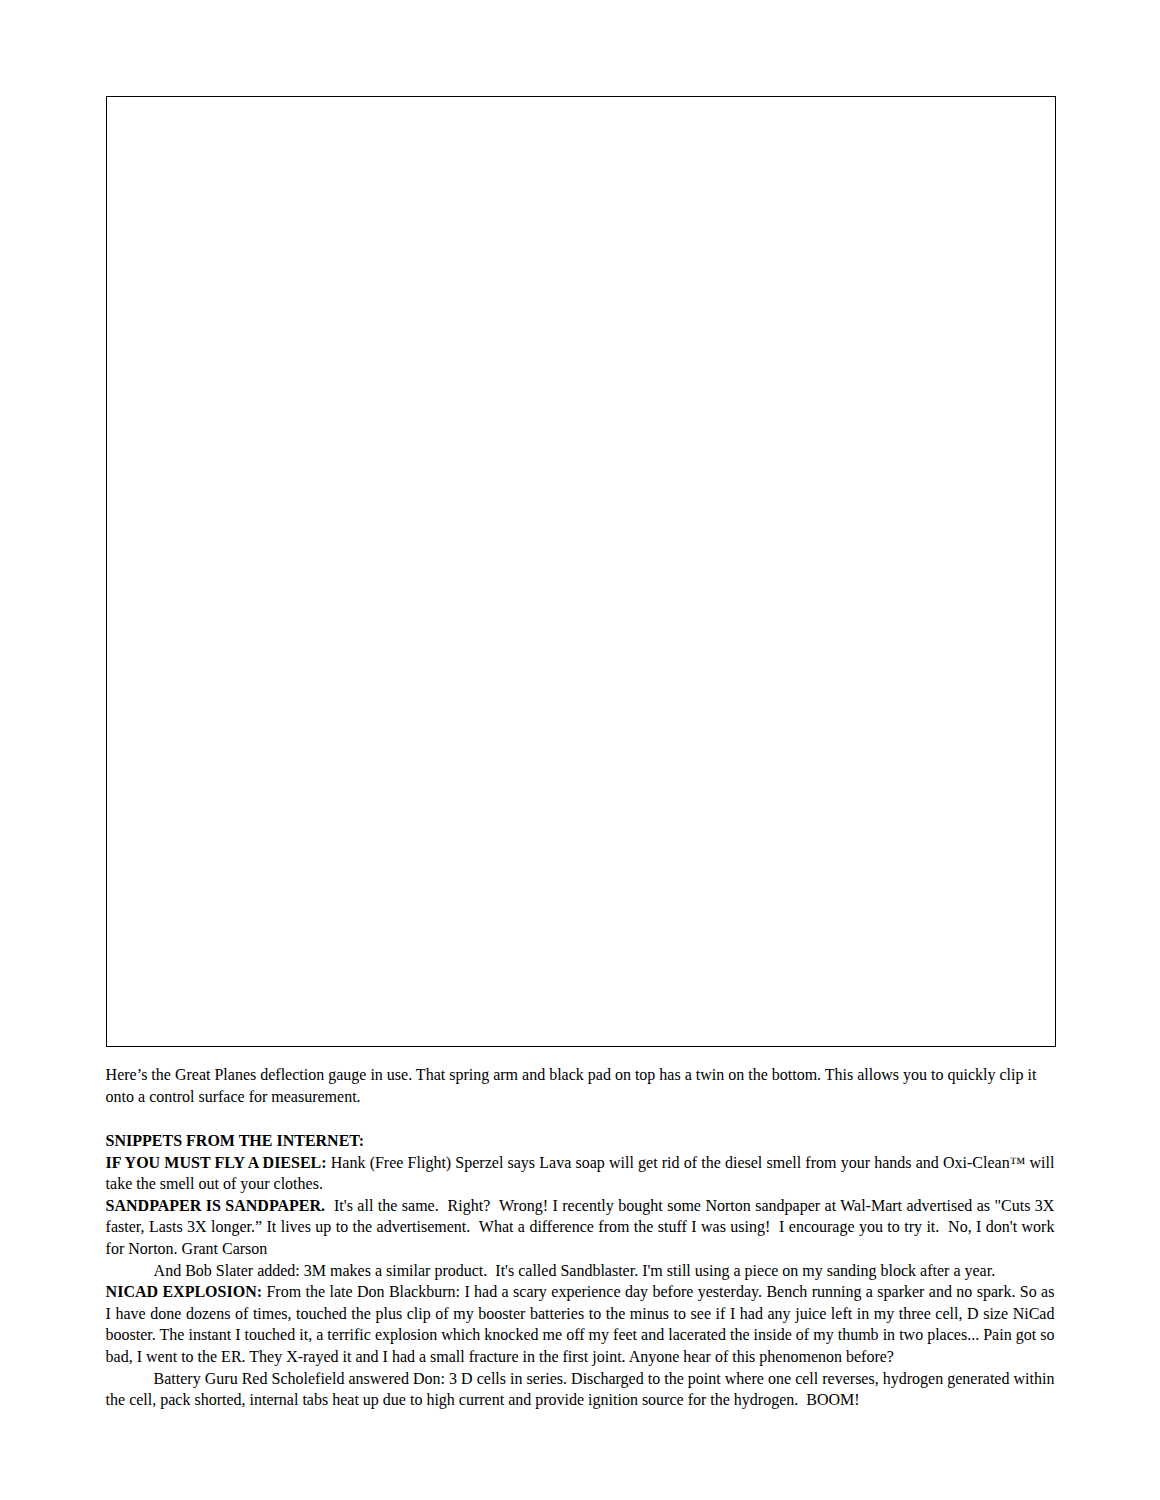Here’s the Great Planes deflection gauge in use. That spring arm and black pad on top has a twin on the bottom. This allows you to quickly clip it onto a control surface for measurement.
Snippets from the Internet:
IF YOU MUST FLY A DIESEL: Hank (Free Flight) Sperzel says Lava soap will get rid of the diesel smell from your hands and Oxi-Clean™ will take the smell out of your clothes.
SANDPAPER IS SANDPAPER. It's all the same. Right? Wrong! I recently bought some Norton sandpaper at Wal-Mart advertised as "Cuts 3X faster, Lasts 3X longer.” It lives up to the advertisement. What a difference from the stuff I was using! I encourage you to try it. No, I don't work for Norton. Grant Carson
And Bob Slater added: 3M makes a similar product. It's called Sandblaster. I'm still using a piece on my sanding block after a year.
NICAD EXPLOSION: From the late Don Blackburn: I had a scary experience day before yesterday. Bench running a sparker and no spark. So as I have done dozens of times, touched the plus clip of my booster batteries to the minus to see if I had any juice left in my three cell, D size NiCad booster. The instant I touched it, a terrific explosion which knocked me off my feet and lacerated the inside of my thumb in two places... Pain got so bad, I went to the ER. They X-rayed it and I had a small fracture in the first joint. Anyone hear of this phenomenon before?
Battery Guru Red Scholefield answered Don: 3 D cells in series. Discharged to the point where one cell reverses, hydrogen generated within the cell, pack shorted, internal tabs heat up due to high current and provide ignition source for the hydrogen. BOOM!